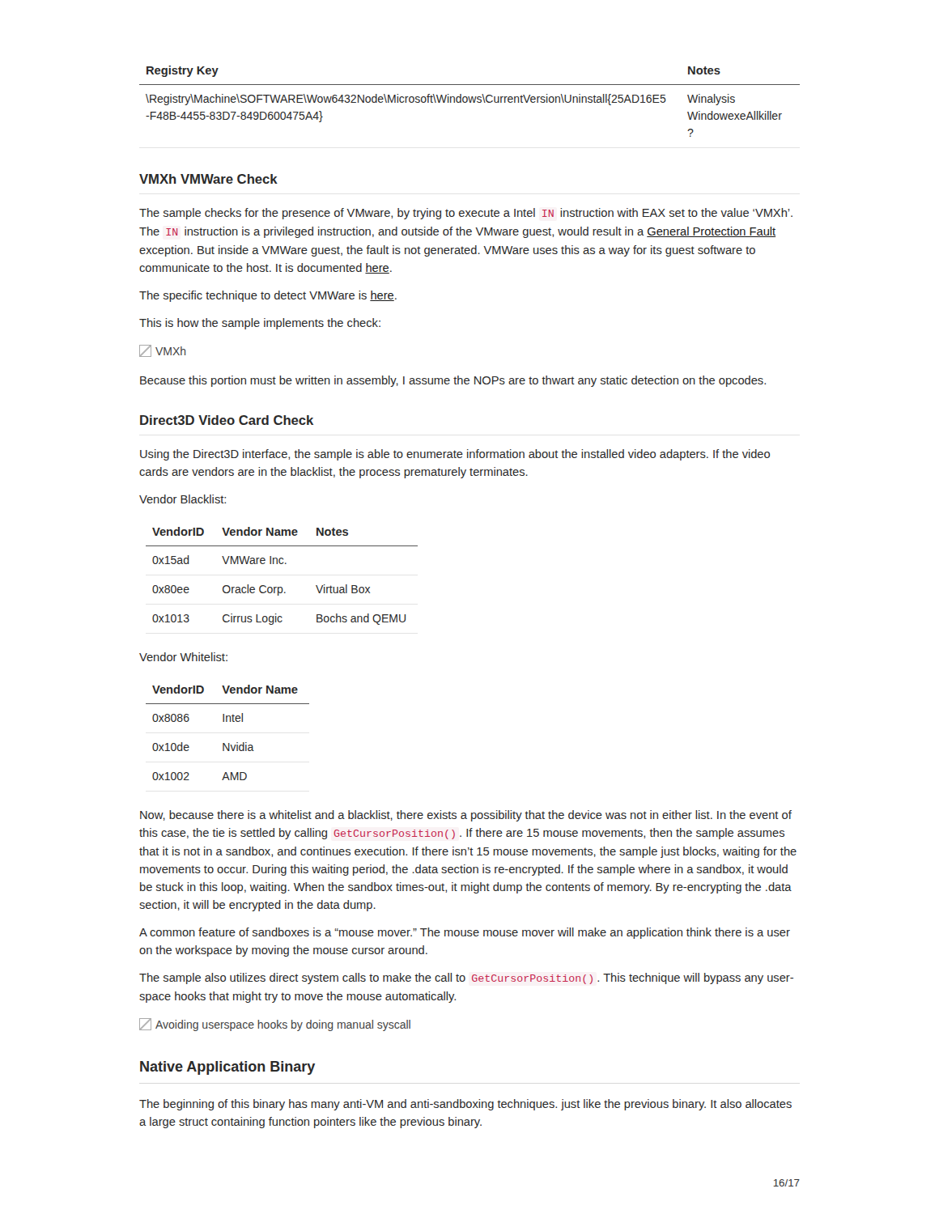| Registry Key | Notes |
| --- | --- |
| \Registry\Machine\SOFTWARE\Wow6432Node\Microsoft\Windows\CurrentVersion\Uninstall{25AD16E5-F48B-4455-83D7-849D600475A4} | Winalysis WindowexeAllkiller ? |
VMXh VMWare Check
The sample checks for the presence of VMware, by trying to execute a Intel IN instruction with EAX set to the value ‘VMXh’. The IN instruction is a privileged instruction, and outside of the VMware guest, would result in a General Protection Fault exception. But inside a VMWare guest, the fault is not generated. VMWare uses this as a way for its guest software to communicate to the host. It is documented here.
The specific technique to detect VMWare is here.
This is how the sample implements the check:
VMXh
Because this portion must be written in assembly, I assume the NOPs are to thwart any static detection on the opcodes.
Direct3D Video Card Check
Using the Direct3D interface, the sample is able to enumerate information about the installed video adapters. If the video cards are vendors are in the blacklist, the process prematurely terminates.
Vendor Blacklist:
| VendorID | Vendor Name | Notes |
| --- | --- | --- |
| 0x15ad | VMWare Inc. | |
| 0x80ee | Oracle Corp. | Virtual Box |
| 0x1013 | Cirrus Logic | Bochs and QEMU |
Vendor Whitelist:
| VendorID | Vendor Name |
| --- | --- |
| 0x8086 | Intel |
| 0x10de | Nvidia |
| 0x1002 | AMD |
Now, because there is a whitelist and a blacklist, there exists a possibility that the device was not in either list. In the event of this case, the tie is settled by calling GetCursorPosition(). If there are 15 mouse movements, then the sample assumes that it is not in a sandbox, and continues execution. If there isn’t 15 mouse movements, the sample just blocks, waiting for the movements to occur. During this waiting period, the .data section is re-encrypted. If the sample where in a sandbox, it would be stuck in this loop, waiting. When the sandbox times-out, it might dump the contents of memory. By re-encrypting the .data section, it will be encrypted in the data dump.
A common feature of sandboxes is a “mouse mover.” The mouse mouse mover will make an application think there is a user on the workspace by moving the mouse cursor around.
The sample also utilizes direct system calls to make the call to GetCursorPosition(). This technique will bypass any user-space hooks that might try to move the mouse automatically.
Avoiding userspace hooks by doing manual syscall
Native Application Binary
The beginning of this binary has many anti-VM and anti-sandboxing techniques. just like the previous binary. It also allocates a large struct containing function pointers like the previous binary.
16/17